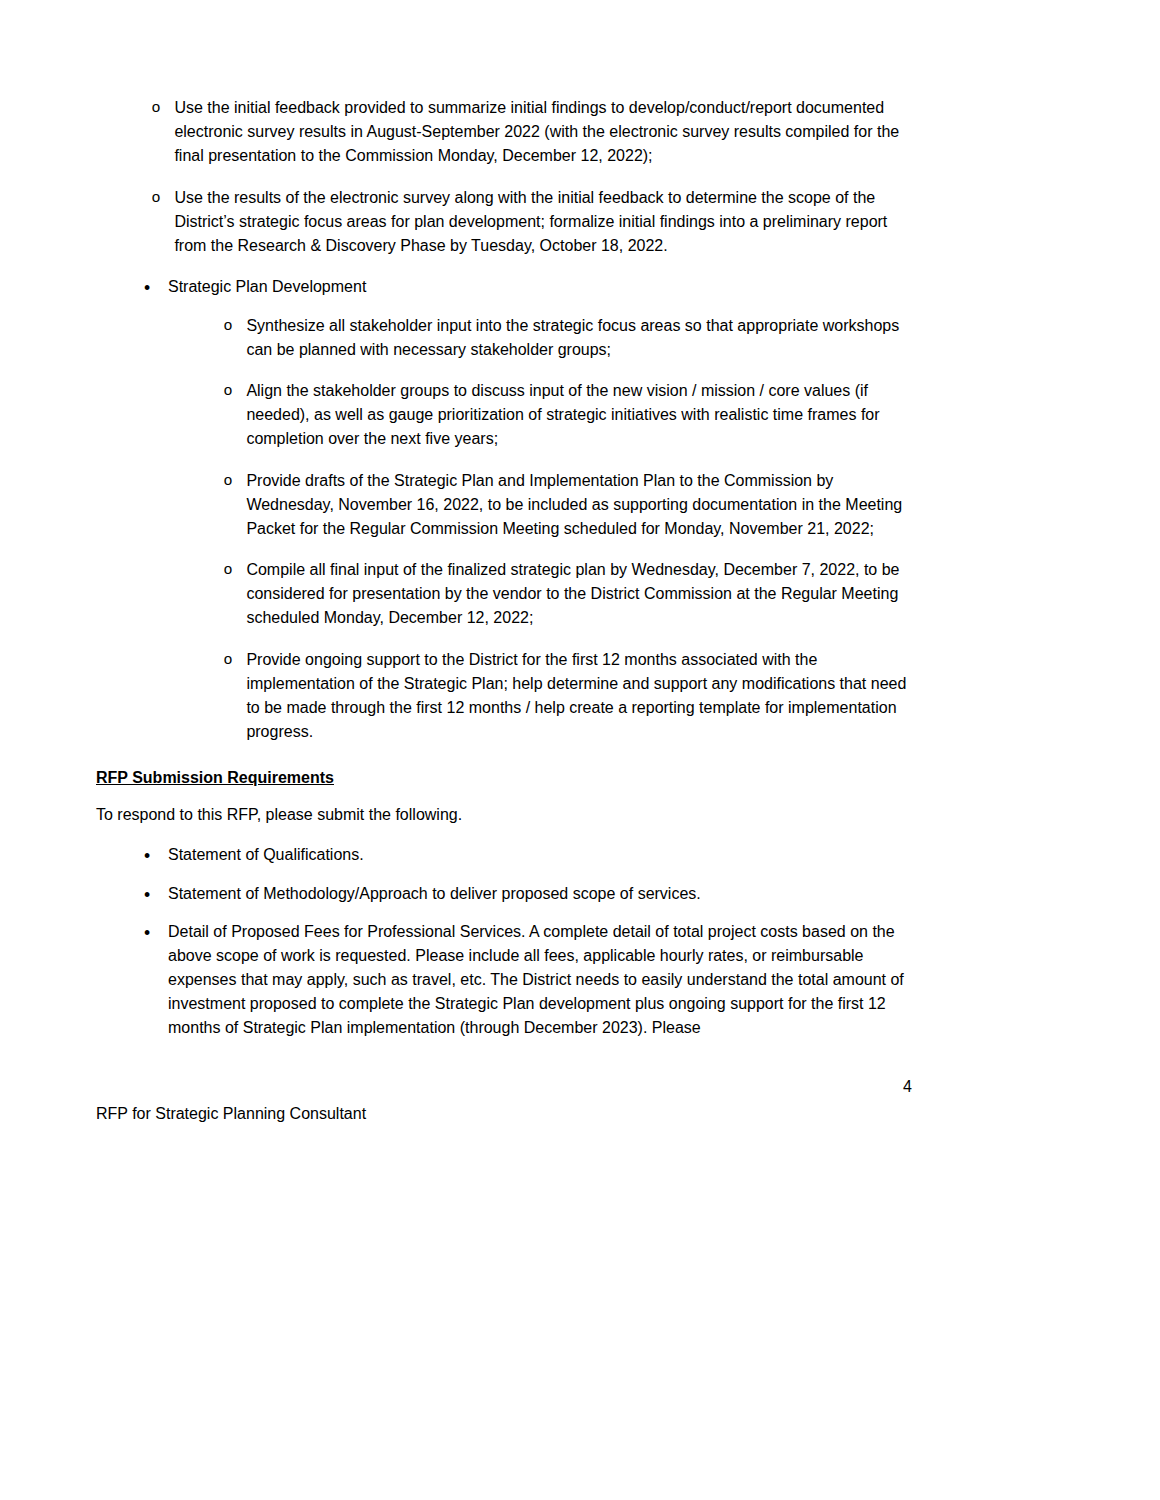Use the initial feedback provided to summarize initial findings to develop/conduct/report documented electronic survey results in August-September 2022 (with the electronic survey results compiled for the final presentation to the Commission Monday, December 12, 2022);
Use the results of the electronic survey along with the initial feedback to determine the scope of the District’s strategic focus areas for plan development; formalize initial findings into a preliminary report from the Research & Discovery Phase by Tuesday, October 18, 2022.
Strategic Plan Development
Synthesize all stakeholder input into the strategic focus areas so that appropriate workshops can be planned with necessary stakeholder groups;
Align the stakeholder groups to discuss input of the new vision / mission / core values (if needed), as well as gauge prioritization of strategic initiatives with realistic time frames for completion over the next five years;
Provide drafts of the Strategic Plan and Implementation Plan to the Commission by Wednesday, November 16, 2022, to be included as supporting documentation in the Meeting Packet for the Regular Commission Meeting scheduled for Monday, November 21, 2022;
Compile all final input of the finalized strategic plan by Wednesday, December 7, 2022, to be considered for presentation by the vendor to the District Commission at the Regular Meeting scheduled Monday, December 12, 2022;
Provide ongoing support to the District for the first 12 months associated with the implementation of the Strategic Plan; help determine and support any modifications that need to be made through the first 12 months / help create a reporting template for implementation progress.
RFP Submission Requirements
To respond to this RFP, please submit the following.
Statement of Qualifications.
Statement of Methodology/Approach to deliver proposed scope of services.
Detail of Proposed Fees for Professional Services. A complete detail of total project costs based on the above scope of work is requested. Please include all fees, applicable hourly rates, or reimbursable expenses that may apply, such as travel, etc. The District needs to easily understand the total amount of investment proposed to complete the Strategic Plan development plus ongoing support for the first 12 months of Strategic Plan implementation (through December 2023). Please
4
RFP for Strategic Planning Consultant